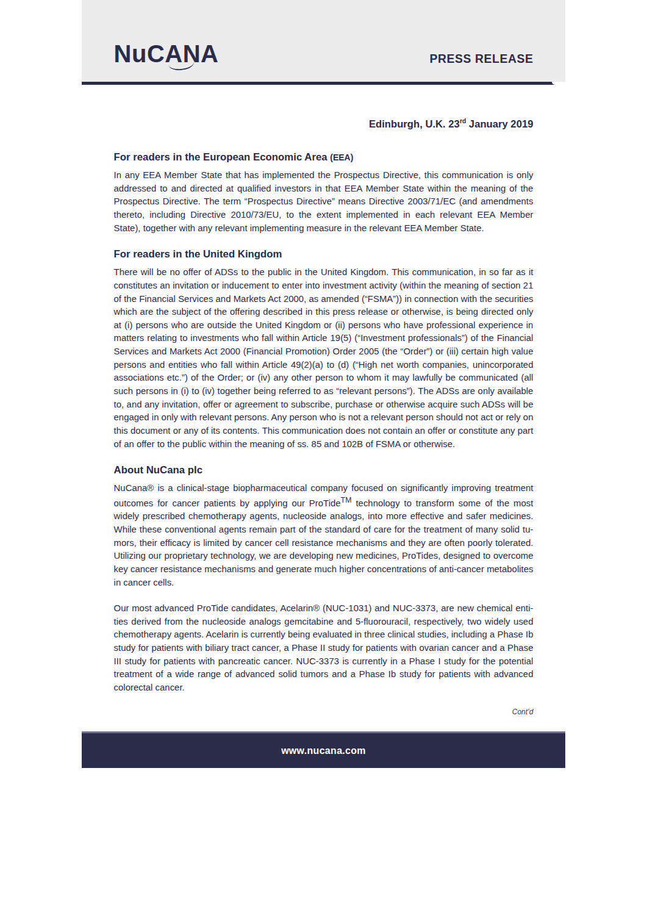NuC ANA
PRESS RELEASE
Edinburgh, U.K. 23rd January 2019
For readers in the European Economic Area (EEA)
In any EEA Member State that has implemented the Prospectus Directive, this communication is only addressed to and directed at qualified investors in that EEA Member State within the meaning of the Prospectus Directive. The term “Prospectus Directive” means Directive 2003/71/EC (and amendments thereto, including Directive 2010/73/EU, to the extent implemented in each relevant EEA Member State), together with any relevant implementing measure in the relevant EEA Member State.
For readers in the United Kingdom
There will be no offer of ADSs to the public in the United Kingdom. This communication, in so far as it constitutes an invitation or inducement to enter into investment activity (within the meaning of section 21 of the Financial Services and Markets Act 2000, as amended (“FSMA”)) in connection with the securities which are the subject of the offering described in this press release or otherwise, is being directed only at (i) persons who are outside the United Kingdom or (ii) persons who have professional experience in matters relating to investments who fall within Article 19(5) (“Investment professionals”) of the Financial Services and Markets Act 2000 (Financial Promotion) Order 2005 (the “Order”) or (iii) certain high value persons and entities who fall within Article 49(2)(a) to (d) (“High net worth companies, unincorporated associations etc.”) of the Order; or (iv) any other person to whom it may lawfully be communicated (all such persons in (i) to (iv) together being referred to as “relevant persons”). The ADSs are only available to, and any invitation, offer or agreement to subscribe, purchase or otherwise acquire such ADSs will be engaged in only with relevant persons. Any person who is not a relevant person should not act or rely on this document or any of its contents. This communication does not contain an offer or constitute any part of an offer to the public within the meaning of ss. 85 and 102B of FSMA or otherwise.
About NuCana plc
NuCana® is a clinical-stage biopharmaceutical company focused on significantly improving treatment outcomes for cancer patients by applying our ProTideTM technology to transform some of the most widely prescribed chemotherapy agents, nucleoside analogs, into more effective and safer medicines. While these conventional agents remain part of the standard of care for the treatment of many solid tumors, their efficacy is limited by cancer cell resistance mechanisms and they are often poorly tolerated. Utilizing our proprietary technology, we are developing new medicines, ProTides, designed to overcome key cancer resistance mechanisms and generate much higher concentrations of anti-cancer metabolites in cancer cells.
Our most advanced ProTide candidates, Acelarin® (NUC-1031) and NUC-3373, are new chemical entities derived from the nucleoside analogs gemcitabine and 5-fluorouracil, respectively, two widely used chemotherapy agents. Acelarin is currently being evaluated in three clinical studies, including a Phase Ib study for patients with biliary tract cancer, a Phase II study for patients with ovarian cancer and a Phase III study for patients with pancreatic cancer. NUC-3373 is currently in a Phase I study for the potential treatment of a wide range of advanced solid tumors and a Phase Ib study for patients with advanced colorectal cancer.
Cont’d
www.nucana.com